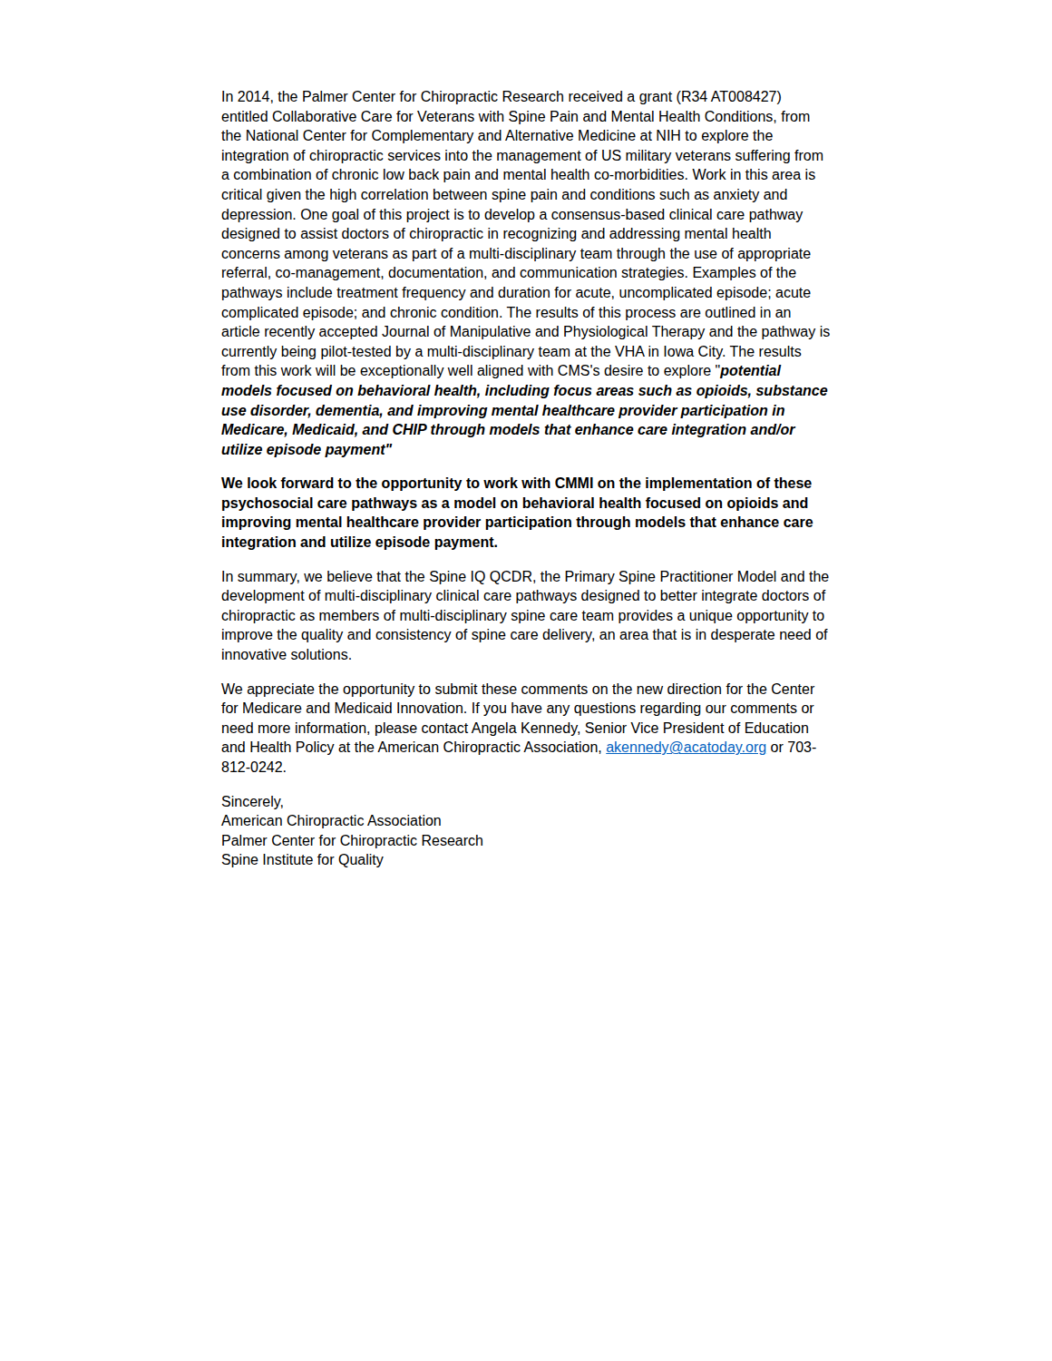In 2014, the Palmer Center for Chiropractic Research received a grant (R34 AT008427) entitled Collaborative Care for Veterans with Spine Pain and Mental Health Conditions, from the National Center for Complementary and Alternative Medicine at NIH to explore the integration of chiropractic services into the management of US military veterans suffering from a combination of chronic low back pain and mental health co-morbidities. Work in this area is critical given the high correlation between spine pain and conditions such as anxiety and depression. One goal of this project is to develop a consensus-based clinical care pathway designed to assist doctors of chiropractic in recognizing and addressing mental health concerns among veterans as part of a multi-disciplinary team through the use of appropriate referral, co-management, documentation, and communication strategies. Examples of the pathways include treatment frequency and duration for acute, uncomplicated episode; acute complicated episode; and chronic condition. The results of this process are outlined in an article recently accepted Journal of Manipulative and Physiological Therapy and the pathway is currently being pilot-tested by a multi-disciplinary team at the VHA in Iowa City. The results from this work will be exceptionally well aligned with CMS's desire to explore "potential models focused on behavioral health, including focus areas such as opioids, substance use disorder, dementia, and improving mental healthcare provider participation in Medicare, Medicaid, and CHIP through models that enhance care integration and/or utilize episode payment"
We look forward to the opportunity to work with CMMI on the implementation of these psychosocial care pathways as a model on behavioral health focused on opioids and improving mental healthcare provider participation through models that enhance care integration and utilize episode payment.
In summary, we believe that the Spine IQ QCDR, the Primary Spine Practitioner Model and the development of multi-disciplinary clinical care pathways designed to better integrate doctors of chiropractic as members of multi-disciplinary spine care team provides a unique opportunity to improve the quality and consistency of spine care delivery, an area that is in desperate need of innovative solutions.
We appreciate the opportunity to submit these comments on the new direction for the Center for Medicare and Medicaid Innovation. If you have any questions regarding our comments or need more information, please contact Angela Kennedy, Senior Vice President of Education and Health Policy at the American Chiropractic Association, akennedy@acatoday.org or 703-812-0242.
Sincerely,
American Chiropractic Association
Palmer Center for Chiropractic Research
Spine Institute for Quality